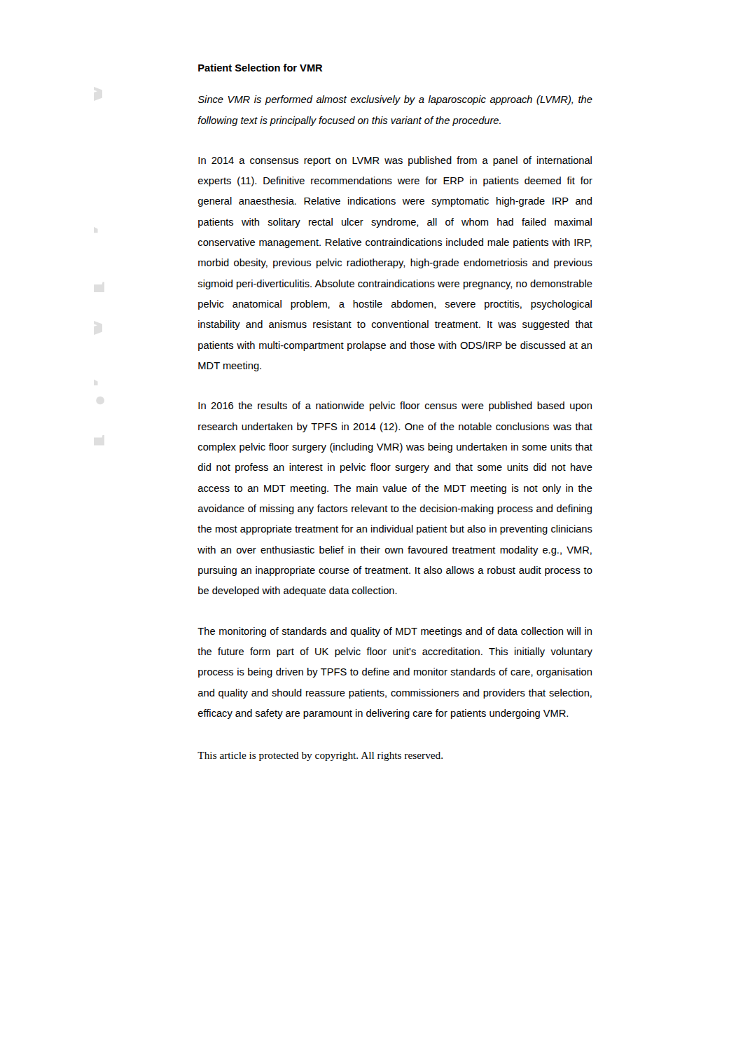Accepted Article
Patient Selection for VMR
Since VMR is performed almost exclusively by a laparoscopic approach (LVMR), the following text is principally focused on this variant of the procedure.
In 2014 a consensus report on LVMR was published from a panel of international experts (11). Definitive recommendations were for ERP in patients deemed fit for general anaesthesia. Relative indications were symptomatic high-grade IRP and patients with solitary rectal ulcer syndrome, all of whom had failed maximal conservative management. Relative contraindications included male patients with IRP, morbid obesity, previous pelvic radiotherapy, high-grade endometriosis and previous sigmoid peri-diverticulitis. Absolute contraindications were pregnancy, no demonstrable pelvic anatomical problem, a hostile abdomen, severe proctitis, psychological instability and anismus resistant to conventional treatment. It was suggested that patients with multi-compartment prolapse and those with ODS/IRP be discussed at an MDT meeting.
In 2016 the results of a nationwide pelvic floor census were published based upon research undertaken by TPFS in 2014 (12). One of the notable conclusions was that complex pelvic floor surgery (including VMR) was being undertaken in some units that did not profess an interest in pelvic floor surgery and that some units did not have access to an MDT meeting. The main value of the MDT meeting is not only in the avoidance of missing any factors relevant to the decision-making process and defining the most appropriate treatment for an individual patient but also in preventing clinicians with an over enthusiastic belief in their own favoured treatment modality e.g., VMR, pursuing an inappropriate course of treatment. It also allows a robust audit process to be developed with adequate data collection.
The monitoring of standards and quality of MDT meetings and of data collection will in the future form part of UK pelvic floor unit's accreditation. This initially voluntary process is being driven by TPFS to define and monitor standards of care, organisation and quality and should reassure patients, commissioners and providers that selection, efficacy and safety are paramount in delivering care for patients undergoing VMR.
This article is protected by copyright. All rights reserved.